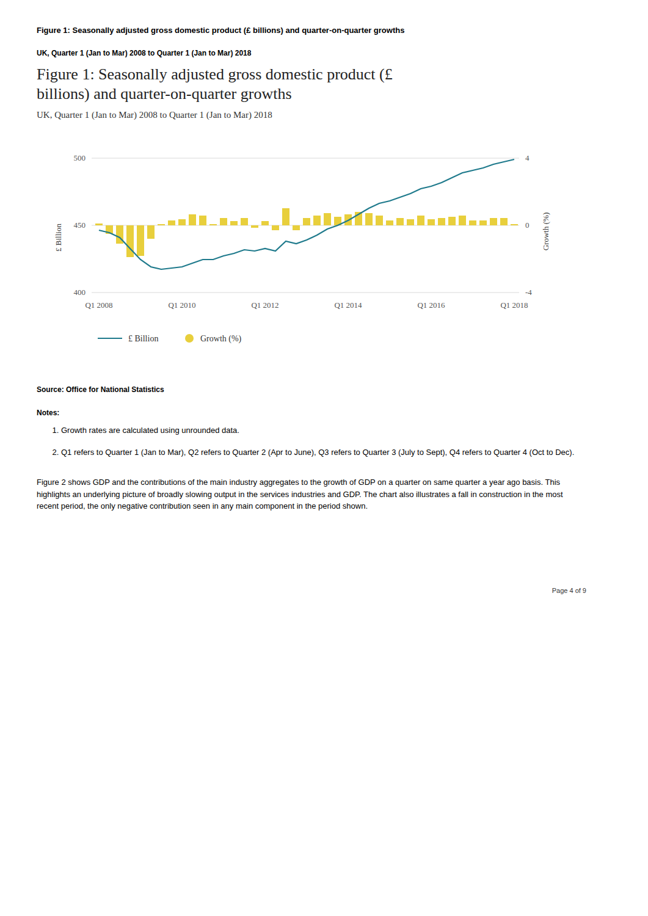Figure 1: Seasonally adjusted gross domestic product (£ billions) and quarter-on-quarter growths
UK, Quarter 1 (Jan to Mar) 2008 to Quarter 1 (Jan to Mar) 2018
Figure 1: Seasonally adjusted gross domestic product (£ billions) and quarter-on-quarter growths
UK, Quarter 1 (Jan to Mar) 2008 to Quarter 1 (Jan to Mar) 2018
500 450 400 4 0 -4 £ Billion Growth (%) Q1 2008 Q1 2010 Q1 2012 Q1 2014 Q1 2016 Q1 2018 £ Billion Growth (%)
Source: Office for National Statistics
Notes:
Growth rates are calculated using unrounded data.
Q1 refers to Quarter 1 (Jan to Mar), Q2 refers to Quarter 2 (Apr to June), Q3 refers to Quarter 3 (July to Sept), Q4 refers to Quarter 4 (Oct to Dec).
Figure 2 shows GDP and the contributions of the main industry aggregates to the growth of GDP on a quarter on same quarter a year ago basis. This highlights an underlying picture of broadly slowing output in the services industries and GDP. The chart also illustrates a fall in construction in the most recent period, the only negative contribution seen in any main component in the period shown.
Page 4 of 9